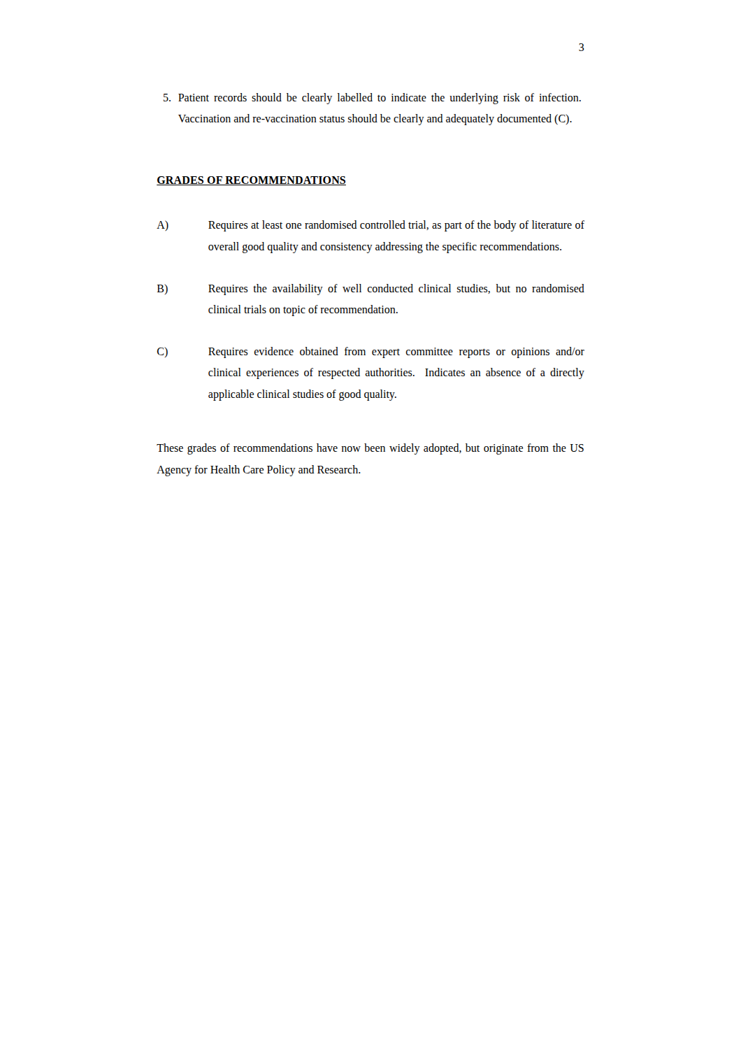3
Patient records should be clearly labelled to indicate the underlying risk of infection. Vaccination and re-vaccination status should be clearly and adequately documented (C).
GRADES OF RECOMMENDATIONS
| A) | Requires at least one randomised controlled trial, as part of the body of literature of overall good quality and consistency addressing the specific recommendations. |
| B) | Requires the availability of well conducted clinical studies, but no randomised clinical trials on topic of recommendation. |
| C) | Requires evidence obtained from expert committee reports or opinions and/or clinical experiences of respected authorities. Indicates an absence of a directly applicable clinical studies of good quality. |
These grades of recommendations have now been widely adopted, but originate from the US Agency for Health Care Policy and Research.